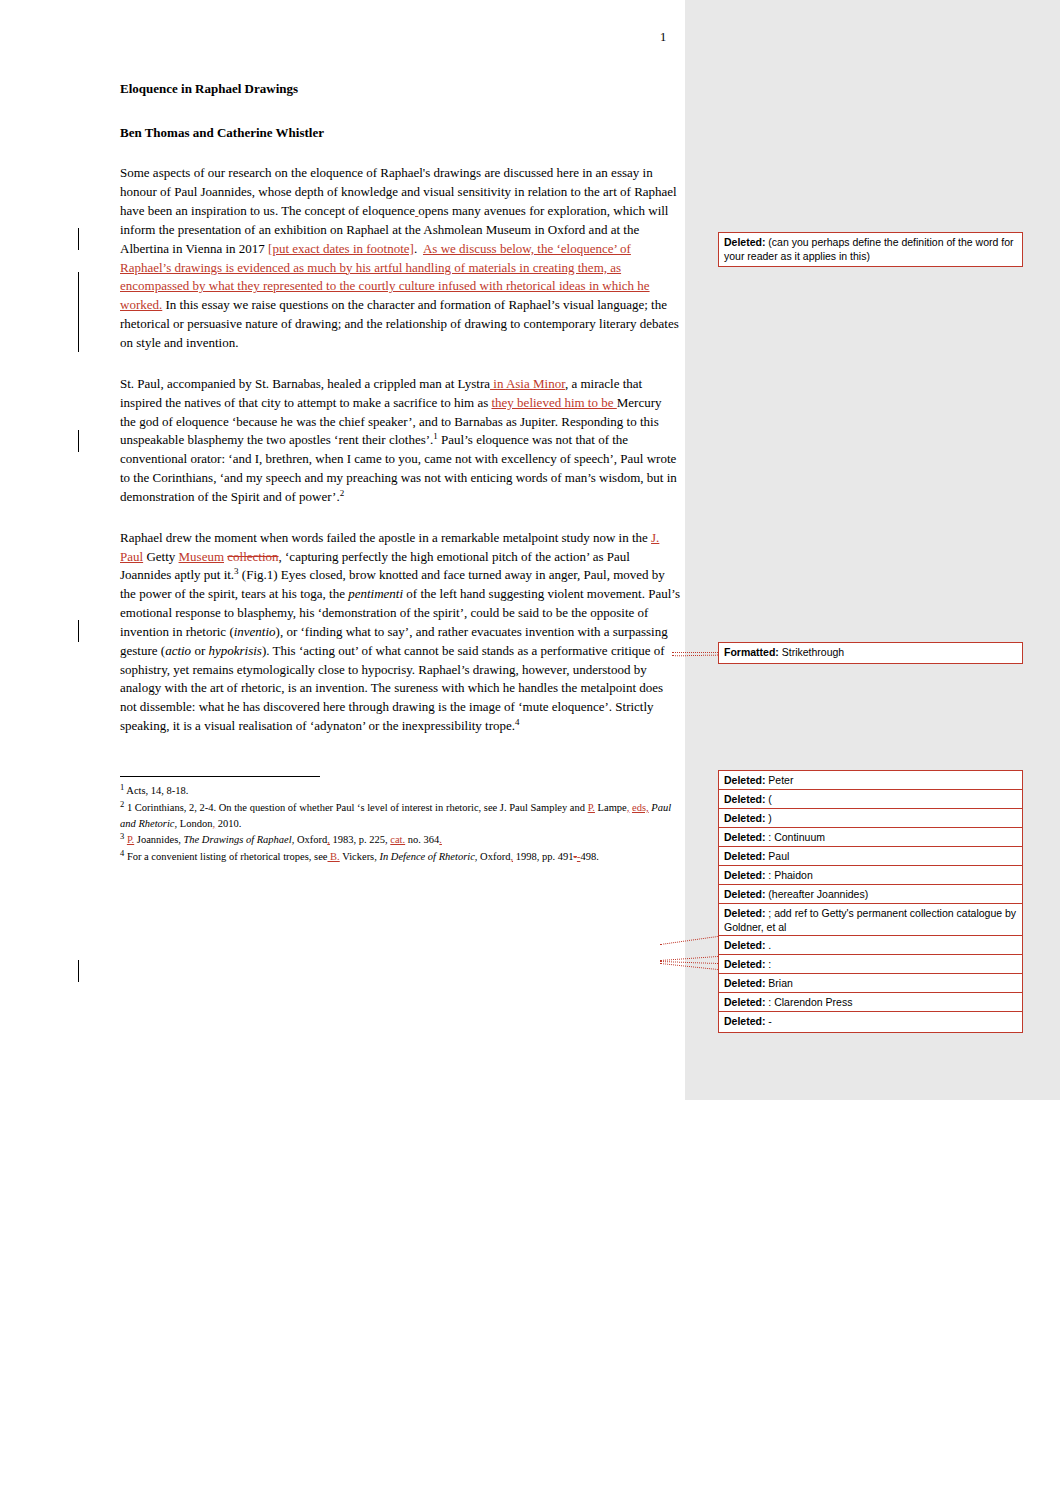1
Eloquence in Raphael Drawings
Ben Thomas and Catherine Whistler
Some aspects of our research on the eloquence of Raphael's drawings are discussed here in an essay in honour of Paul Joannides, whose depth of knowledge and visual sensitivity in relation to the art of Raphael have been an inspiration to us. The concept of eloquence opens many avenues for exploration, which will inform the presentation of an exhibition on Raphael at the Ashmolean Museum in Oxford and at the Albertina in Vienna in 2017 [put exact dates in footnote]. As we discuss below, the ‘eloquence’ of Raphael’s drawings is evidenced as much by his artful handling of materials in creating them, as encompassed by what they represented to the courtly culture infused with rhetorical ideas in which he worked. In this essay we raise questions on the character and formation of Raphael’s visual language; the rhetorical or persuasive nature of drawing; and the relationship of drawing to contemporary literary debates on style and invention.
St. Paul, accompanied by St. Barnabas, healed a crippled man at Lystra in Asia Minor, a miracle that inspired the natives of that city to attempt to make a sacrifice to him as they believed him to be Mercury the god of eloquence ‘because he was the chief speaker’, and to Barnabas as Jupiter. Responding to this unspeakable blasphemy the two apostles ‘rent their clothes’.1 Paul’s eloquence was not that of the conventional orator: ‘and I, brethren, when I came to you, came not with excellency of speech’, Paul wrote to the Corinthians, ‘and my speech and my preaching was not with enticing words of man’s wisdom, but in demonstration of the Spirit and of power’.2
Raphael drew the moment when words failed the apostle in a remarkable metalpoint study now in the J. Paul Getty Museum collection, ‘capturing perfectly the high emotional pitch of the action’ as Paul Joannides aptly put it.3 (Fig.1) Eyes closed, brow knotted and face turned away in anger, Paul, moved by the power of the spirit, tears at his toga, the pentimenti of the left hand suggesting violent movement. Paul’s emotional response to blasphemy, his ‘demonstration of the spirit’, could be said to be the opposite of invention in rhetoric (inventio), or ‘finding what to say’, and rather evacuates invention with a surpassing gesture (actio or hypokrisis). This ‘acting out’ of what cannot be said stands as a performative critique of sophistry, yet remains etymologically close to hypocrisy. Raphael’s drawing, however, understood by analogy with the art of rhetoric, is an invention. The sureness with which he handles the metalpoint does not dissemble: what he has discovered here through drawing is the image of ‘mute eloquence’. Strictly speaking, it is a visual realisation of ‘adynaton’ or the inexpressibility trope.4
1 Acts, 14, 8-18.
2 1 Corinthians, 2, 2-4. On the question of whether Paul ‘s level of interest in rhetoric, see J. Paul Sampley and P. Lampe, eds, Paul and Rhetoric, London, 2010.
3 P. Joannides, The Drawings of Raphael, Oxford, 1983, p. 225, cat. no. 364.
4 For a convenient listing of rhetorical tropes, see B. Vickers, In Defence of Rhetoric, Oxford, 1998, pp. 491--498.
Deleted: (can you perhaps define the definition of the word for your reader as it applies in this)
Formatted: Strikethrough
Deleted: Peter
Deleted: (
Deleted: )
Deleted: : Continuum
Deleted: Paul
Deleted: : Phaidon
Deleted: (hereafter Joannides)
Deleted: ; add ref to Getty's permanent collection catalogue by Goldner, et al
Deleted: .
Deleted: :
Deleted: Brian
Deleted: : Clarendon Press
Deleted: -